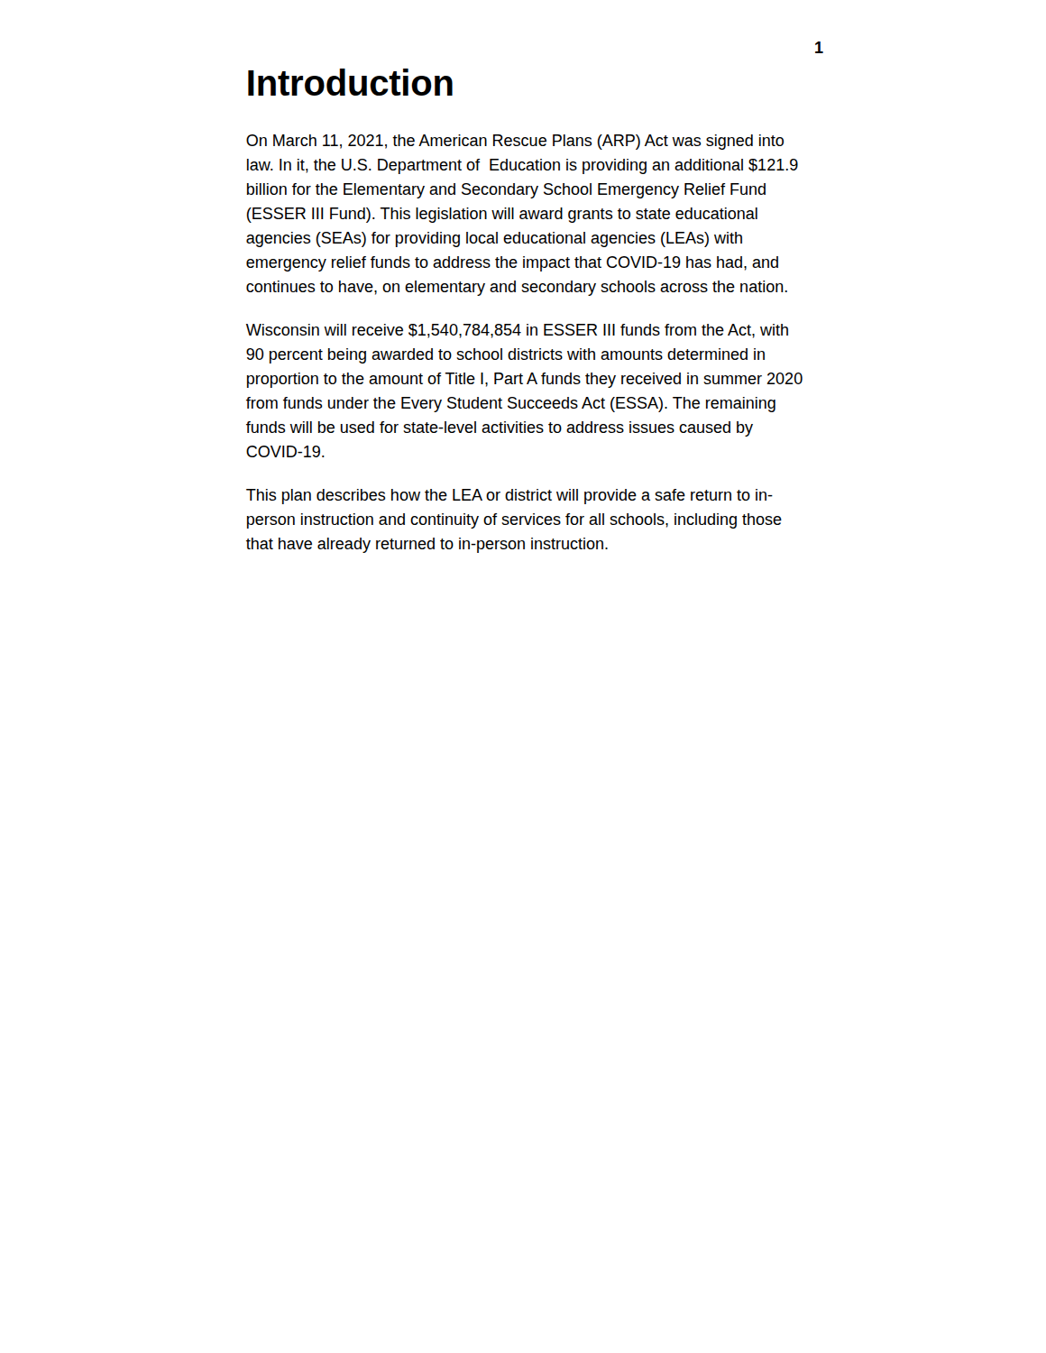1
Introduction
On March 11, 2021, the American Rescue Plans (ARP) Act was signed into law. In it, the U.S. Department of Education is providing an additional $121.9 billion for the Elementary and Secondary School Emergency Relief Fund (ESSER III Fund). This legislation will award grants to state educational agencies (SEAs) for providing local educational agencies (LEAs) with emergency relief funds to address the impact that COVID-19 has had, and continues to have, on elementary and secondary schools across the nation.
Wisconsin will receive $1,540,784,854 in ESSER III funds from the Act, with 90 percent being awarded to school districts with amounts determined in proportion to the amount of Title I, Part A funds they received in summer 2020 from funds under the Every Student Succeeds Act (ESSA). The remaining funds will be used for state-level activities to address issues caused by COVID-19.
This plan describes how the LEA or district will provide a safe return to in-person instruction and continuity of services for all schools, including those that have already returned to in-person instruction.